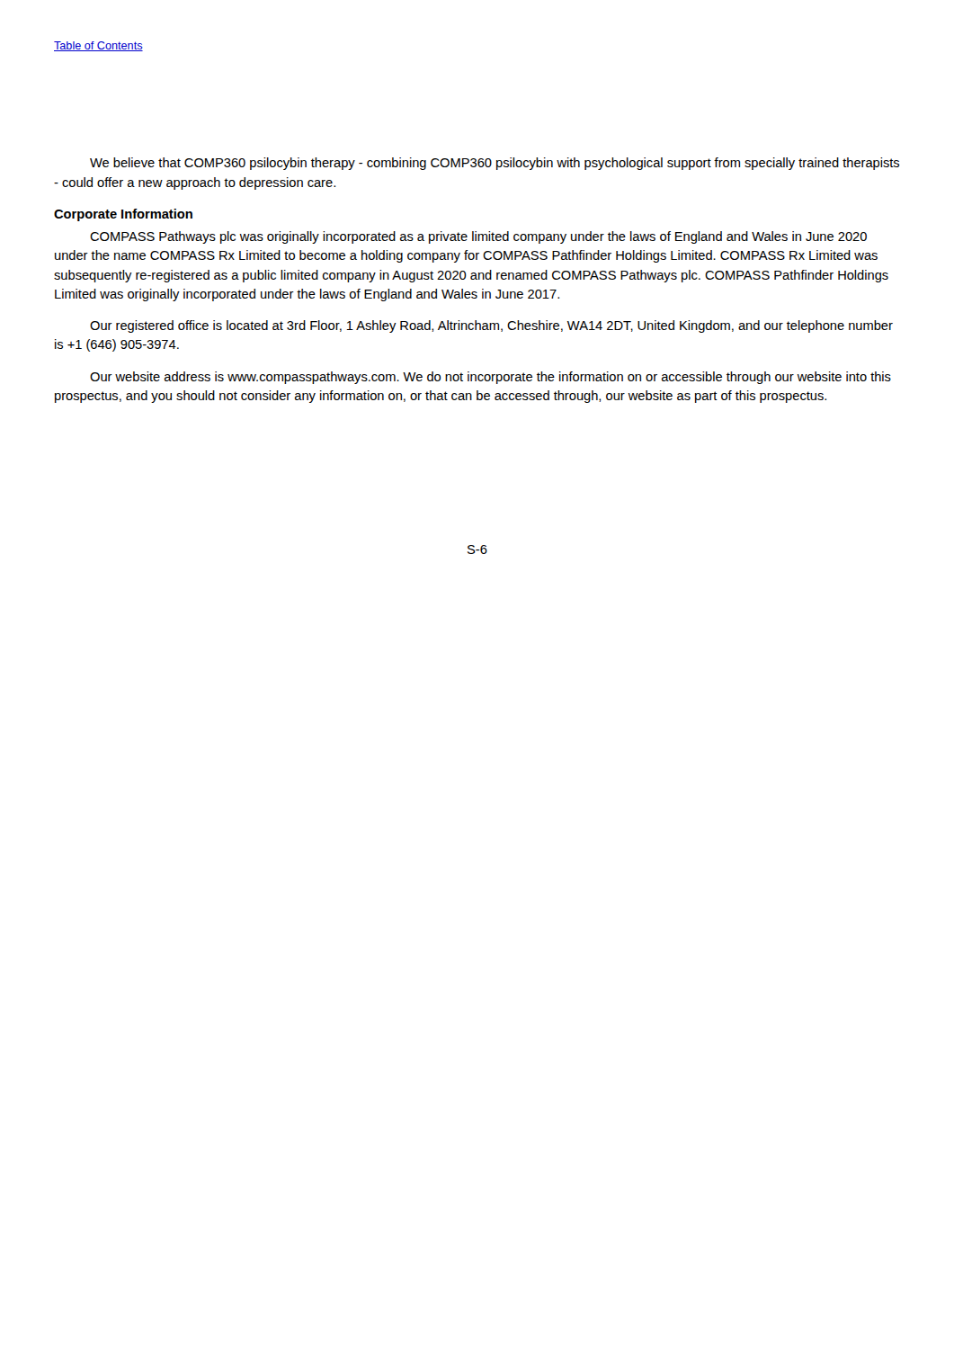Table of Contents
We believe that COMP360 psilocybin therapy - combining COMP360 psilocybin with psychological support from specially trained therapists - could offer a new approach to depression care.
Corporate Information
COMPASS Pathways plc was originally incorporated as a private limited company under the laws of England and Wales in June 2020 under the name COMPASS Rx Limited to become a holding company for COMPASS Pathfinder Holdings Limited. COMPASS Rx Limited was subsequently re-registered as a public limited company in August 2020 and renamed COMPASS Pathways plc. COMPASS Pathfinder Holdings Limited was originally incorporated under the laws of England and Wales in June 2017.
Our registered office is located at 3rd Floor, 1 Ashley Road, Altrincham, Cheshire, WA14 2DT, United Kingdom, and our telephone number is +1 (646) 905-3974.
Our website address is www.compasspathways.com. We do not incorporate the information on or accessible through our website into this prospectus, and you should not consider any information on, or that can be accessed through, our website as part of this prospectus.
S-6